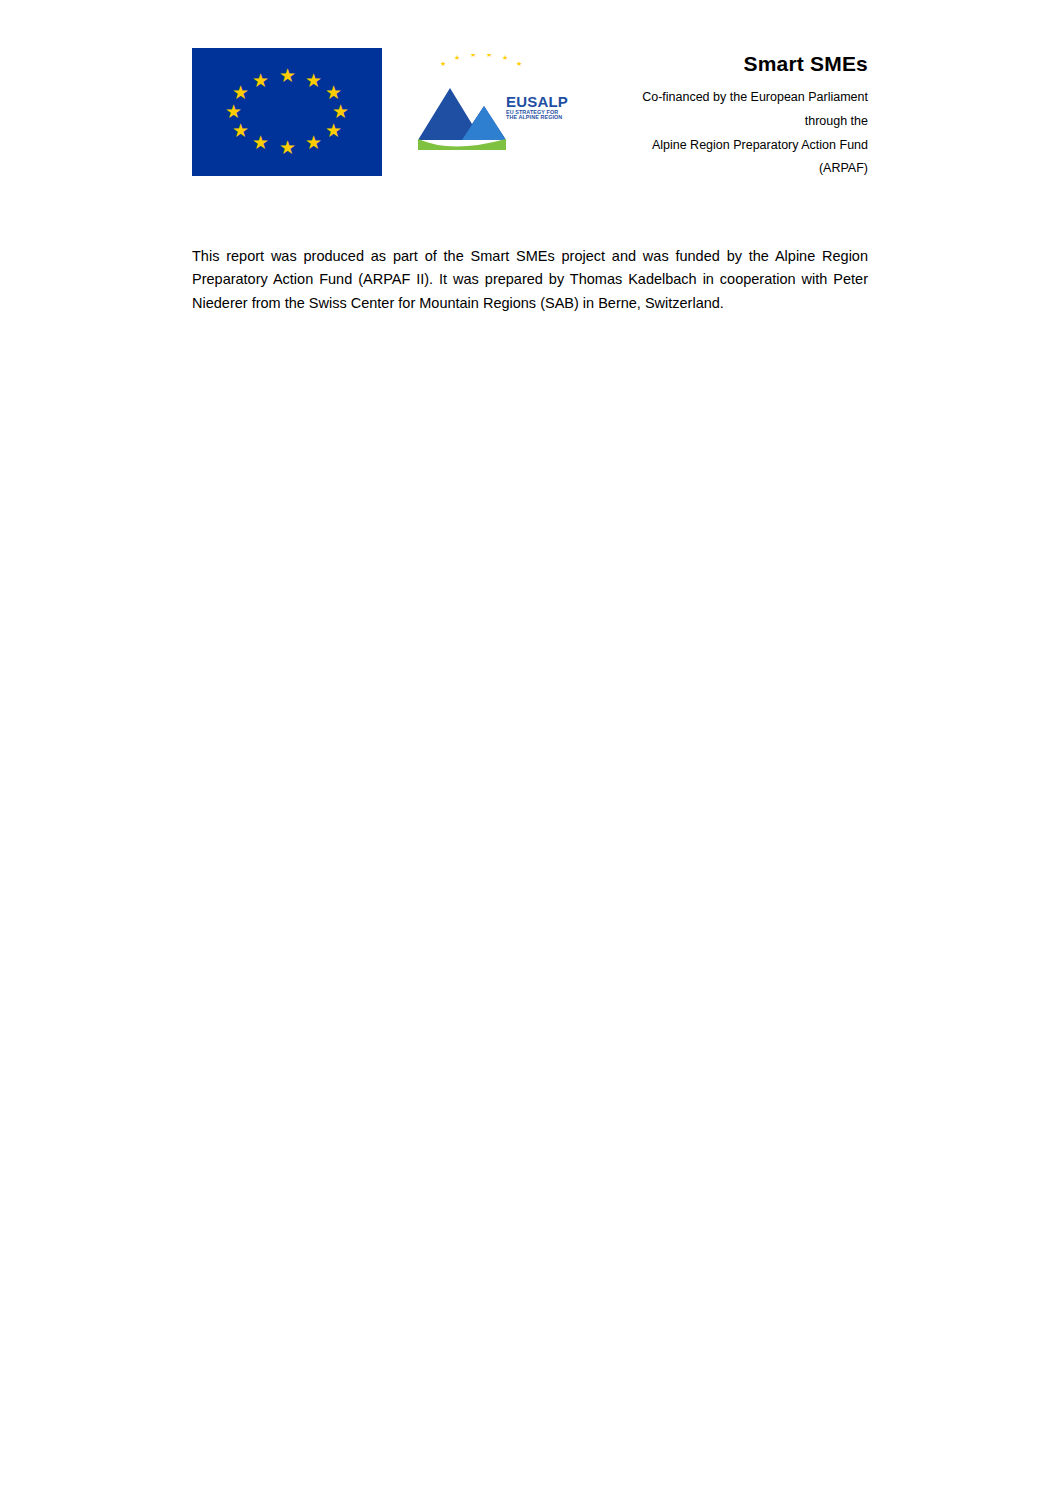★ ★ ★ ★ ★ ★
EUSALP
EU Strategy for
the Alpine Region
Smart SMEs
Co-financed by the European Parliament through the
Alpine Region Preparatory Action Fund (ARPAF)
This report was produced as part of the Smart SMEs project and was funded by the Alpine Region Preparatory Action Fund (ARPAF II). It was prepared by Thomas Kadelbach in cooperation with Peter Niederer from the Swiss Center for Mountain Regions (SAB) in Berne, Switzerland.